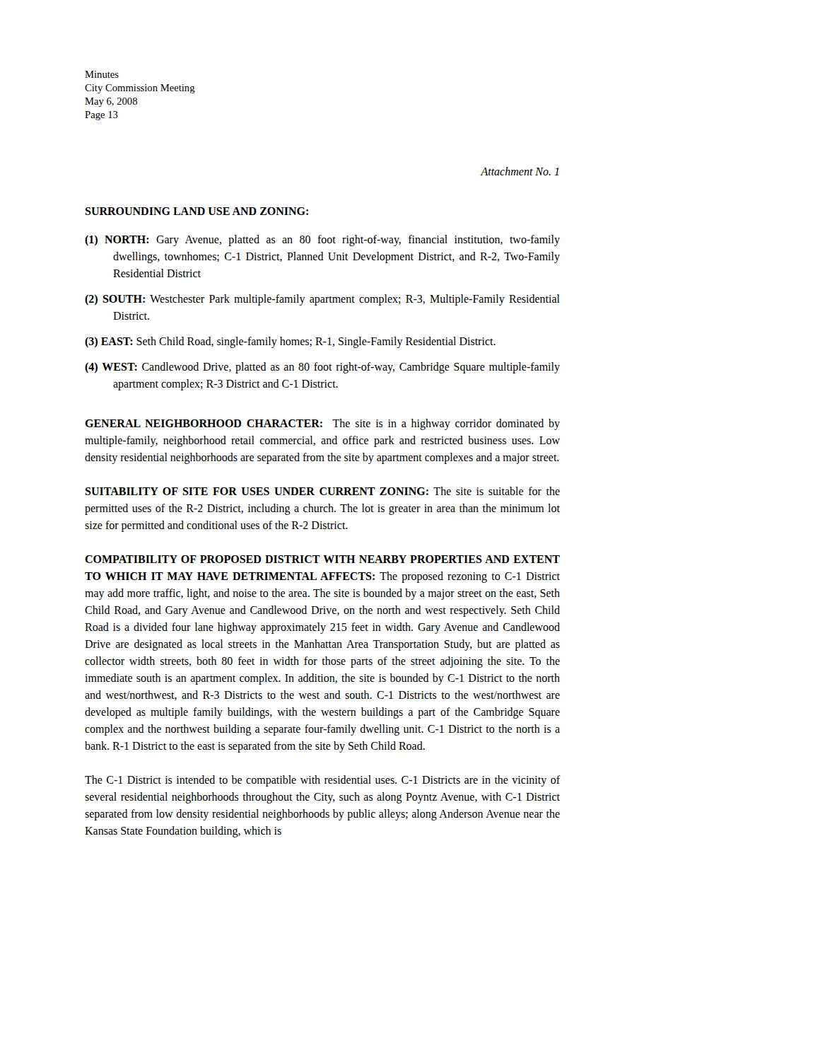Minutes
City Commission Meeting
May 6, 2008
Page 13
Attachment No. 1
Surrounding Land Use and Zoning:
(1) NORTH: Gary Avenue, platted as an 80 foot right-of-way, financial institution, two-family dwellings, townhomes; C-1 District, Planned Unit Development District, and R-2, Two-Family Residential District
(2) SOUTH: Westchester Park multiple-family apartment complex; R-3, Multiple-Family Residential District.
(3) EAST: Seth Child Road, single-family homes; R-1, Single-Family Residential District.
(4) WEST: Candlewood Drive, platted as an 80 foot right-of-way, Cambridge Square multiple-family apartment complex; R-3 District and C-1 District.
GENERAL NEIGHBORHOOD CHARACTER: The site is in a highway corridor dominated by multiple-family, neighborhood retail commercial, and office park and restricted business uses. Low density residential neighborhoods are separated from the site by apartment complexes and a major street.
SUITABILITY OF SITE FOR USES UNDER CURRENT ZONING: The site is suitable for the permitted uses of the R-2 District, including a church. The lot is greater in area than the minimum lot size for permitted and conditional uses of the R-2 District.
COMPATIBILITY OF PROPOSED DISTRICT WITH NEARBY PROPERTIES AND EXTENT TO WHICH IT MAY HAVE DETRIMENTAL AFFECTS: The proposed rezoning to C-1 District may add more traffic, light, and noise to the area. The site is bounded by a major street on the east, Seth Child Road, and Gary Avenue and Candlewood Drive, on the north and west respectively. Seth Child Road is a divided four lane highway approximately 215 feet in width. Gary Avenue and Candlewood Drive are designated as local streets in the Manhattan Area Transportation Study, but are platted as collector width streets, both 80 feet in width for those parts of the street adjoining the site. To the immediate south is an apartment complex. In addition, the site is bounded by C-1 District to the north and west/northwest, and R-3 Districts to the west and south. C-1 Districts to the west/northwest are developed as multiple family buildings, with the western buildings a part of the Cambridge Square complex and the northwest building a separate four-family dwelling unit. C-1 District to the north is a bank. R-1 District to the east is separated from the site by Seth Child Road.
The C-1 District is intended to be compatible with residential uses. C-1 Districts are in the vicinity of several residential neighborhoods throughout the City, such as along Poyntz Avenue, with C-1 District separated from low density residential neighborhoods by public alleys; along Anderson Avenue near the Kansas State Foundation building, which is